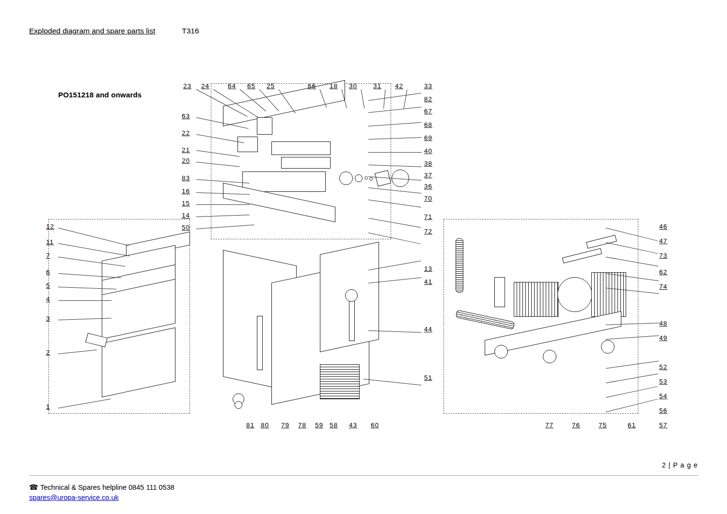Exploded diagram and spare parts list T316
PO151218 and onwards
23
24
64
65
25
66
18
30
31
42
33
63
22
21
20
83
16
15
14
50
82
67
68
69
40
38
37
36
70
71
72
12
11
7
6
5
4
3
2
1
13
41
44
51
81
80
79
78
59
58
43
60
77
76
75
61
57
46
47
73
62
74
48
49
52
53
54
56
2 | P a g e
☎Technical & Spares helpline 0845 111 0538
spares@uropa-service.co.uk